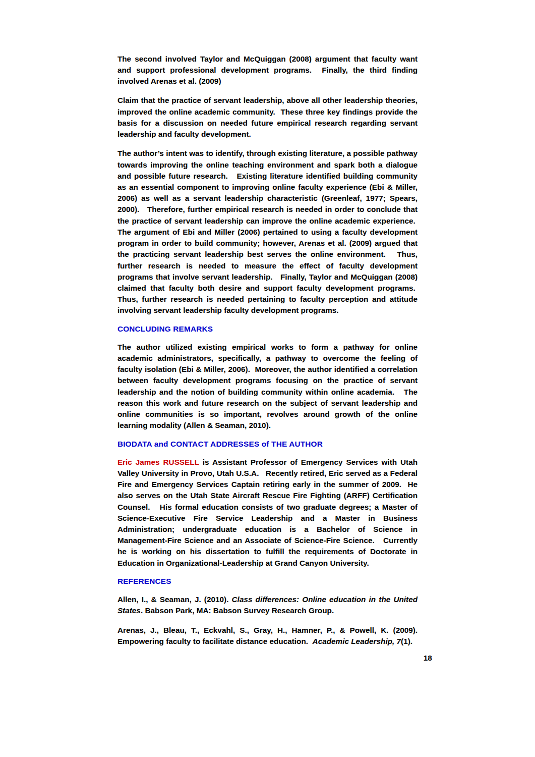The second involved Taylor and McQuiggan (2008) argument that faculty want and support professional development programs. Finally, the third finding involved Arenas et al. (2009)
Claim that the practice of servant leadership, above all other leadership theories, improved the online academic community. These three key findings provide the basis for a discussion on needed future empirical research regarding servant leadership and faculty development.
The author’s intent was to identify, through existing literature, a possible pathway towards improving the online teaching environment and spark both a dialogue and possible future research. Existing literature identified building community as an essential component to improving online faculty experience (Ebi & Miller, 2006) as well as a servant leadership characteristic (Greenleaf, 1977; Spears, 2000). Therefore, further empirical research is needed in order to conclude that the practice of servant leadership can improve the online academic experience. The argument of Ebi and Miller (2006) pertained to using a faculty development program in order to build community; however, Arenas et al. (2009) argued that the practicing servant leadership best serves the online environment. Thus, further research is needed to measure the effect of faculty development programs that involve servant leadership. Finally, Taylor and McQuiggan (2008) claimed that faculty both desire and support faculty development programs. Thus, further research is needed pertaining to faculty perception and attitude involving servant leadership faculty development programs.
CONCLUDING REMARKS
The author utilized existing empirical works to form a pathway for online academic administrators, specifically, a pathway to overcome the feeling of faculty isolation (Ebi & Miller, 2006). Moreover, the author identified a correlation between faculty development programs focusing on the practice of servant leadership and the notion of building community within online academia. The reason this work and future research on the subject of servant leadership and online communities is so important, revolves around growth of the online learning modality (Allen & Seaman, 2010).
BIODATA and CONTACT ADDRESSES of THE AUTHOR
Eric James RUSSELL is Assistant Professor of Emergency Services with Utah Valley University in Provo, Utah U.S.A. Recently retired, Eric served as a Federal Fire and Emergency Services Captain retiring early in the summer of 2009. He also serves on the Utah State Aircraft Rescue Fire Fighting (ARFF) Certification Counsel. His formal education consists of two graduate degrees; a Master of Science-Executive Fire Service Leadership and a Master in Business Administration; undergraduate education is a Bachelor of Science in Management-Fire Science and an Associate of Science-Fire Science. Currently he is working on his dissertation to fulfill the requirements of Doctorate in Education in Organizational-Leadership at Grand Canyon University.
REFERENCES
Allen, I., & Seaman, J. (2010). Class differences: Online education in the United States. Babson Park, MA: Babson Survey Research Group.
Arenas, J., Bleau, T., Eckvahl, S., Gray, H., Hamner, P., & Powell, K. (2009). Empowering faculty to facilitate distance education. Academic Leadership, 7(1).
18